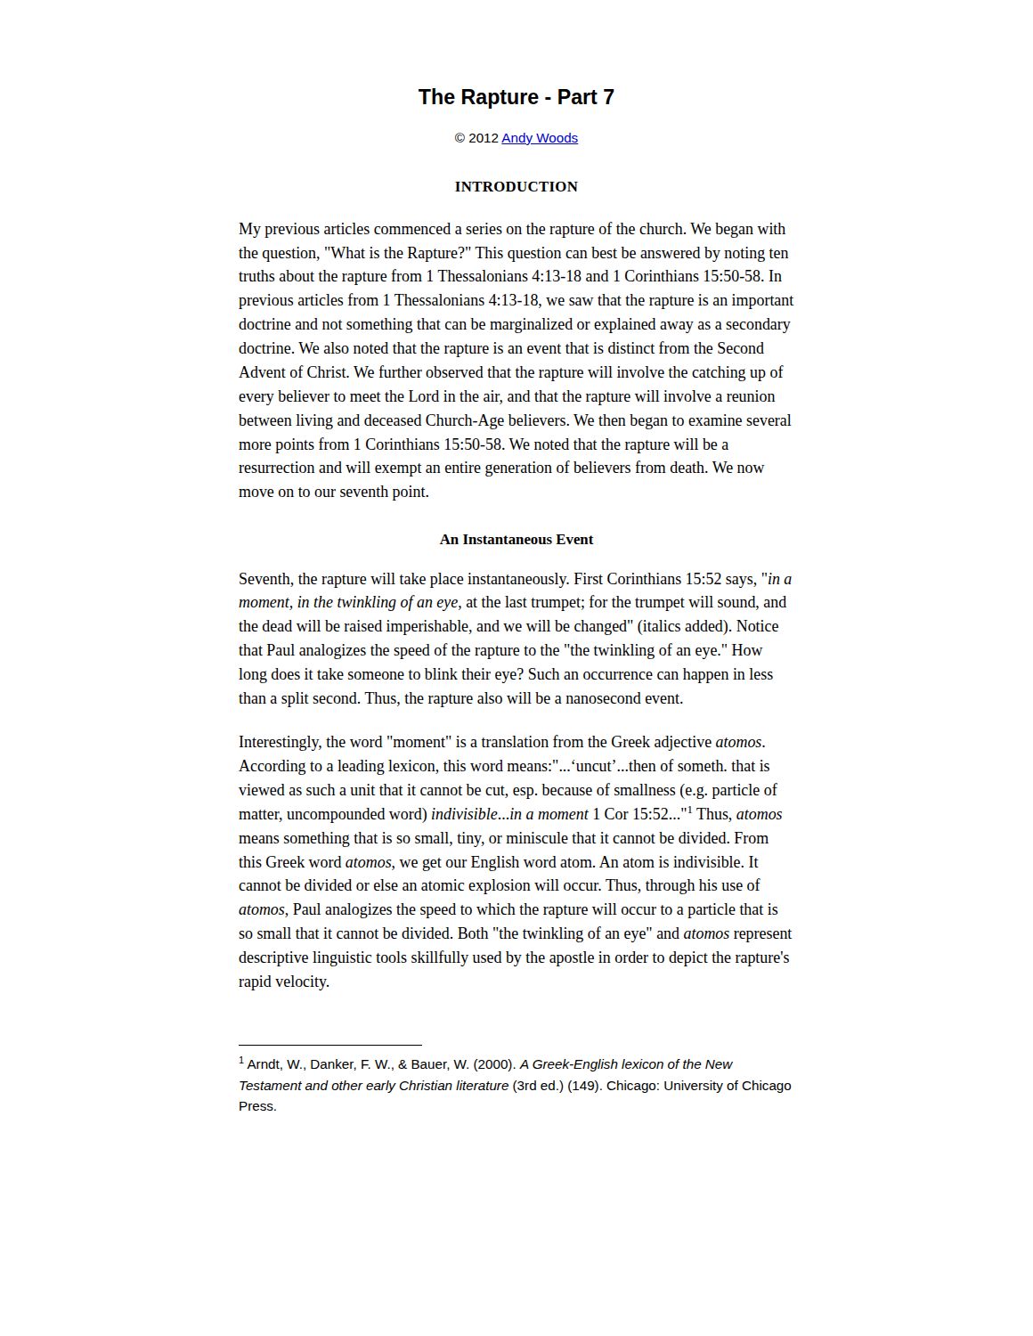The Rapture - Part 7
© 2012 Andy Woods
INTRODUCTION
My previous articles commenced a series on the rapture of the church. We began with the question, "What is the Rapture?" This question can best be answered by noting ten truths about the rapture from 1 Thessalonians 4:13-18 and 1 Corinthians 15:50-58. In previous articles from 1 Thessalonians 4:13-18, we saw that the rapture is an important doctrine and not something that can be marginalized or explained away as a secondary doctrine. We also noted that the rapture is an event that is distinct from the Second Advent of Christ. We further observed that the rapture will involve the catching up of every believer to meet the Lord in the air, and that the rapture will involve a reunion between living and deceased Church-Age believers. We then began to examine several more points from 1 Corinthians 15:50-58. We noted that the rapture will be a resurrection and will exempt an entire generation of believers from death. We now move on to our seventh point.
An Instantaneous Event
Seventh, the rapture will take place instantaneously. First Corinthians 15:52 says, "in a moment, in the twinkling of an eye, at the last trumpet; for the trumpet will sound, and the dead will be raised imperishable, and we will be changed" (italics added). Notice that Paul analogizes the speed of the rapture to the "the twinkling of an eye." How long does it take someone to blink their eye? Such an occurrence can happen in less than a split second. Thus, the rapture also will be a nanosecond event.
Interestingly, the word "moment" is a translation from the Greek adjective atomos. According to a leading lexicon, this word means:"...‘uncut’...then of someth. that is viewed as such a unit that it cannot be cut, esp. because of smallness (e.g. particle of matter, uncompounded word) indivisible...in a moment 1 Cor 15:52..."1 Thus, atomos means something that is so small, tiny, or miniscule that it cannot be divided. From this Greek word atomos, we get our English word atom. An atom is indivisible. It cannot be divided or else an atomic explosion will occur. Thus, through his use of atomos, Paul analogizes the speed to which the rapture will occur to a particle that is so small that it cannot be divided. Both "the twinkling of an eye" and atomos represent descriptive linguistic tools skillfully used by the apostle in order to depict the rapture's rapid velocity.
1 Arndt, W., Danker, F. W., & Bauer, W. (2000). A Greek-English lexicon of the New Testament and other early Christian literature (3rd ed.) (149). Chicago: University of Chicago Press.